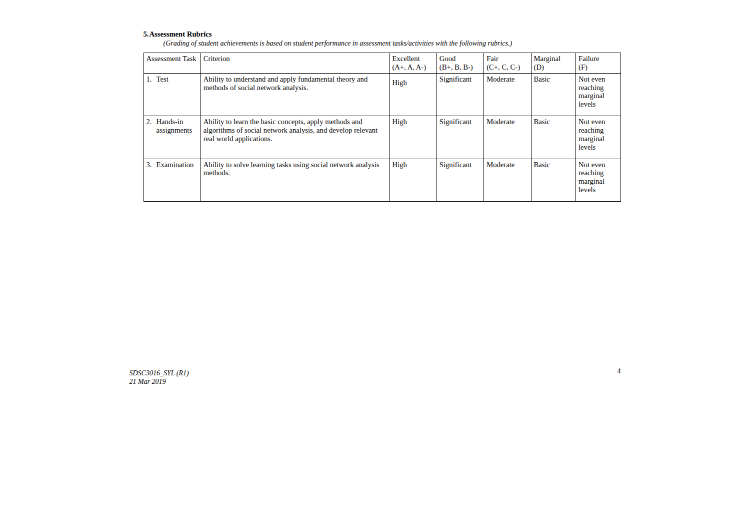5.
Assessment Rubrics
(Grading of student achievements is based on student performance in assessment tasks/activities with the following rubrics.)
| Assessment Task | Criterion | Excellent (A+, A, A-) | Good (B+, B, B-) | Fair (C+, C, C-) | Marginal (D) | Failure (F) |
| --- | --- | --- | --- | --- | --- | --- |
| 1. Test | Ability to understand and apply fundamental theory and methods of social network analysis. | High | Significant | Moderate | Basic | Not even reaching marginal levels |
| 2. Hands-in assignments | Ability to learn the basic concepts, apply methods and algorithms of social network analysis, and develop relevant real world applications. | High | Significant | Moderate | Basic | Not even reaching marginal levels |
| 3. Examination | Ability to solve learning tasks using social network analysis methods. | High | Significant | Moderate | Basic | Not even reaching marginal levels |
4
SDSC3016_SYL (R1)
21 Mar 2019